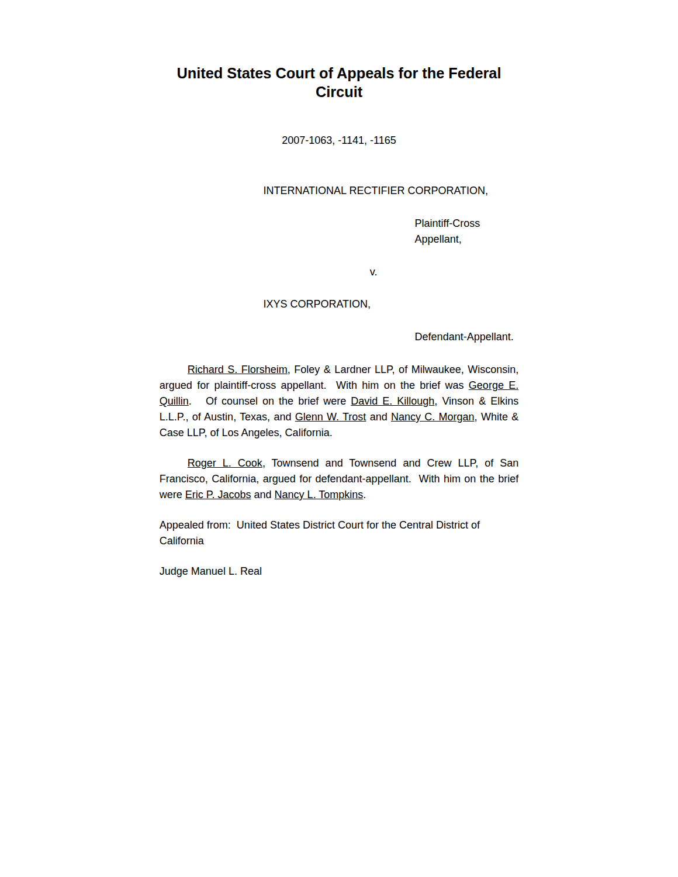United States Court of Appeals for the Federal Circuit
2007-1063, -1141, -1165
INTERNATIONAL RECTIFIER CORPORATION,
Plaintiff-Cross Appellant,
v.
IXYS CORPORATION,
Defendant-Appellant.
Richard S. Florsheim, Foley & Lardner LLP, of Milwaukee, Wisconsin, argued for plaintiff-cross appellant. With him on the brief was George E. Quillin. Of counsel on the brief were David E. Killough, Vinson & Elkins L.L.P., of Austin, Texas, and Glenn W. Trost and Nancy C. Morgan, White & Case LLP, of Los Angeles, California.
Roger L. Cook, Townsend and Townsend and Crew LLP, of San Francisco, California, argued for defendant-appellant. With him on the brief were Eric P. Jacobs and Nancy L. Tompkins.
Appealed from: United States District Court for the Central District of California
Judge Manuel L. Real